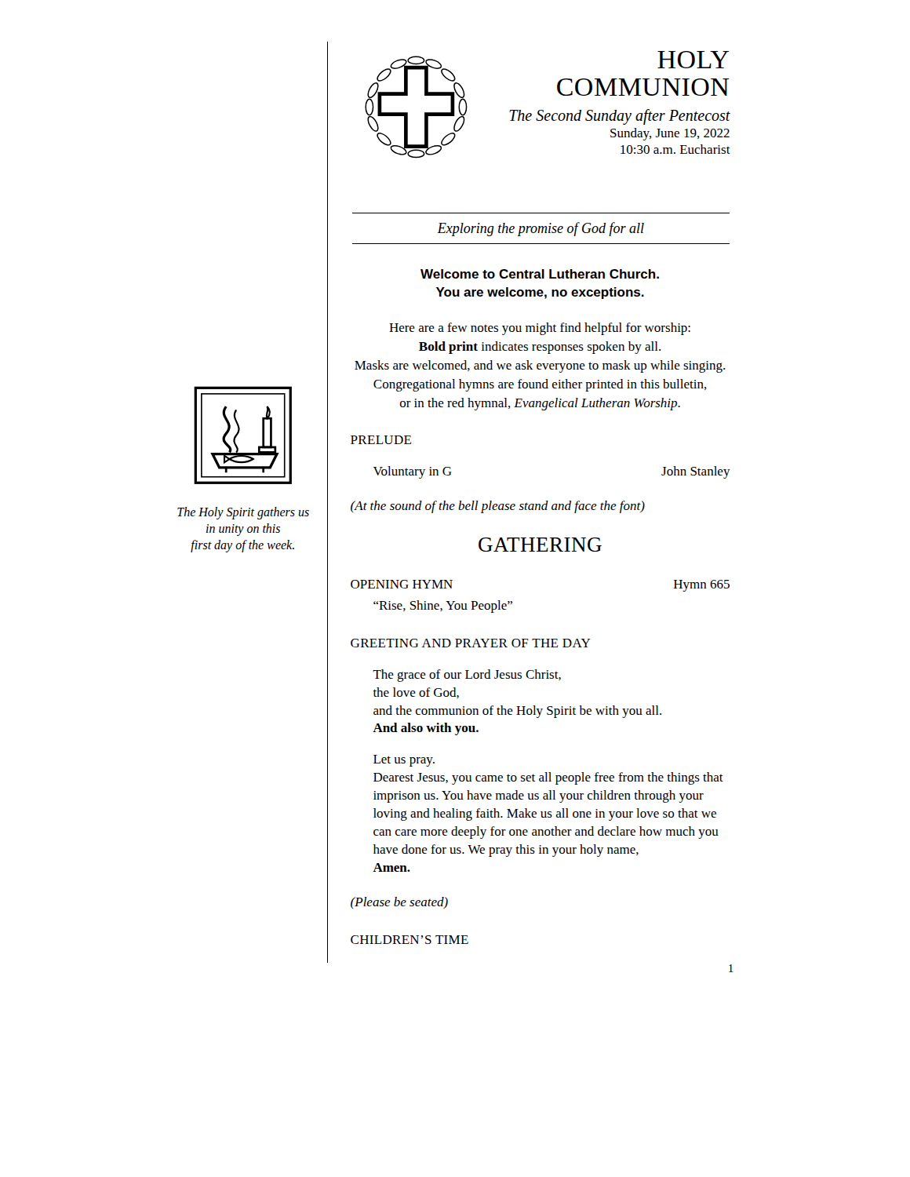The Holy Spirit gathers us
in unity on this
first day of the week.
HOLY
COMMUNION
The Second Sunday after Pentecost
Sunday, June 19, 2022
10:30 a.m. Eucharist
Exploring the promise of God for all
Welcome to Central Lutheran Church.
You are welcome, no exceptions.
Here are a few notes you might find helpful for worship:
Bold print indicates responses spoken by all.
Masks are welcomed, and we ask everyone to mask up while singing.
Congregational hymns are found either printed in this bulletin,
or in the red hymnal, Evangelical Lutheran Worship.
PRELUDE
Voluntary in G
John Stanley
(At the sound of the bell please stand and face the font)
GATHERING
OPENING HYMN
Hymn 665
“Rise, Shine, You People”
GREETING AND PRAYER OF THE DAY
The grace of our Lord Jesus Christ,
the love of God,
and the communion of the Holy Spirit be with you all.
And also with you.
Let us pray.
Dearest Jesus, you came to set all people free from the things that imprison us. You have made us all your children through your loving and healing faith. Make us all one in your love so that we can care more deeply for one another and declare how much you have done for us. We pray this in your holy name,
Amen.
(Please be seated)
CHILDREN’S TIME
1